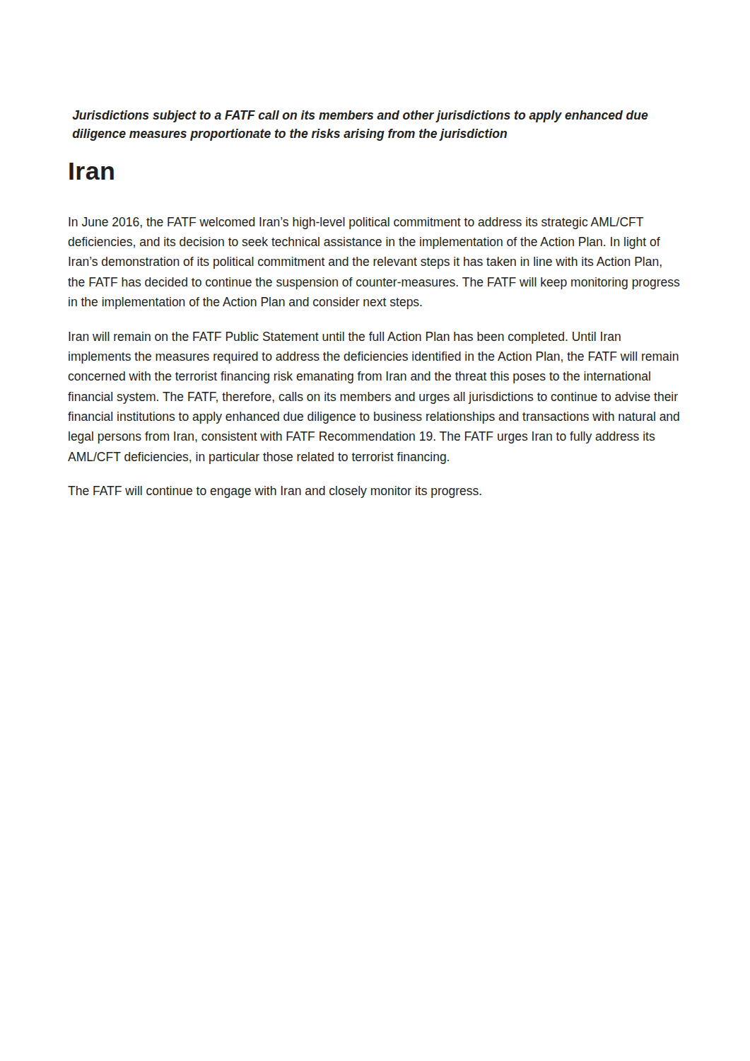Jurisdictions subject to a FATF call on its members and other jurisdictions to apply enhanced due diligence measures proportionate to the risks arising from the jurisdiction
Iran
In June 2016, the FATF welcomed Iran’s high-level political commitment to address its strategic AML/CFT deficiencies, and its decision to seek technical assistance in the implementation of the Action Plan. In light of Iran’s demonstration of its political commitment and the relevant steps it has taken in line with its Action Plan, the FATF has decided to continue the suspension of counter-measures. The FATF will keep monitoring progress in the implementation of the Action Plan and consider next steps.
Iran will remain on the FATF Public Statement until the full Action Plan has been completed. Until Iran implements the measures required to address the deficiencies identified in the Action Plan, the FATF will remain concerned with the terrorist financing risk emanating from Iran and the threat this poses to the international financial system. The FATF, therefore, calls on its members and urges all jurisdictions to continue to advise their financial institutions to apply enhanced due diligence to business relationships and transactions with natural and legal persons from Iran, consistent with FATF Recommendation 19. The FATF urges Iran to fully address its AML/CFT deficiencies, in particular those related to terrorist financing.
The FATF will continue to engage with Iran and closely monitor its progress.